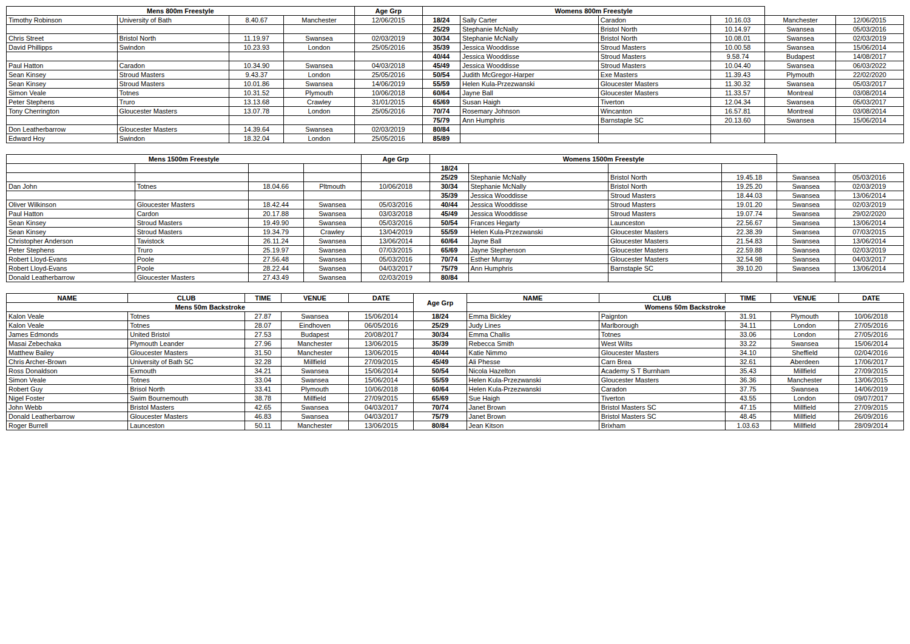| Mens 800m Freestyle | Age Grp | Womens 800m Freestyle |
| --- | --- | --- |
| Timothy Robinson | University of Bath | 8.40.67 | Manchester | 12/06/2015 | 18/24 | Sally Carter | Caradon | 10.16.03 | Manchester | 12/06/2015 |
| | | | | | 25/29 | Stephanie McNally | Bristol North | 10.14.97 | Swansea | 05/03/2016 |
| Chris Street | Bristol North | 11.19.97 | Swansea | 02/03/2019 | 30/34 | Stephanie McNally | Bristol North | 10.08.01 | Swansea | 02/03/2019 |
| David Phillipps | Swindon | 10.23.93 | London | 25/05/2016 | 35/39 | Jessica Wooddisse | Stroud Masters | 10.00.58 | Swansea | 15/06/2014 |
| | | | | | 40/44 | Jessica Wooddisse | Stroud Masters | 9.58.74 | Budapest | 14/08/2017 |
| Paul Hatton | Caradon | 10.34.90 | Swansea | 04/03/2018 | 45/49 | Jessica Wooddisse | Stroud Masters | 10.04.40 | Swansea | 06/03/2022 |
| Sean Kinsey | Stroud Masters | 9.43.37 | London | 25/05/2016 | 50/54 | Judith McGregor-Harper | Exe Masters | 11.39.43 | Plymouth | 22/02/2020 |
| Sean Kinsey | Stroud Masters | 10.01.86 | Swansea | 14/06/2019 | 55/59 | Helen Kula-Przezwanski | Gloucester Masters | 11.30.32 | Swansea | 05/03/2017 |
| Simon Veale | Totnes | 10.31.52 | Plymouth | 10/06/2018 | 60/64 | Jayne Ball | Gloucester Masters | 11.33.57 | Montreal | 03/08/2014 |
| Peter Stephens | Truro | 13.13.68 | Crawley | 31/01/2015 | 65/69 | Susan Haigh | Tiverton | 12.04.34 | Swansea | 05/03/2017 |
| Tony Cherrington | Gloucester Masters | 13.07.78 | London | 25/05/2016 | 70/74 | Rosemary Johnson | Wincanton | 16.57.81 | Montreal | 03/08/2014 |
| | | | | | 75/79 | Ann Humphris | Barnstaple SC | 20.13.60 | Swansea | 15/06/2014 |
| Don Leatherbarrow | Gloucester Masters | 14.39.64 | Swansea | 02/03/2019 | 80/84 | | | | | |
| Edward Hoy | Swindon | 18.32.04 | London | 25/05/2016 | 85/89 | | | | | |
| Mens 1500m Freestyle | Age Grp | Womens 1500m Freestyle |
| --- | --- | --- |
| | | | | | 18/24 | | | | | |
| | | | | | 25/29 | Stephanie McNally | Bristol North | 19.45.18 | Swansea | 05/03/2016 |
| Dan John | Totnes | 18.04.66 | Pltmouth | 10/06/2018 | 30/34 | Stephanie McNally | Bristol North | 19.25.20 | Swansea | 02/03/2019 |
| | | | | | 35/39 | Jessica Wooddisse | Stroud Masters | 18.44.03 | Swansea | 13/06/2014 |
| Oliver Wilkinson | Gloucester Masters | 18.42.44 | Swansea | 05/03/2016 | 40/44 | Jessica Wooddisse | Stroud Masters | 19.01.20 | Swansea | 02/03/2019 |
| Paul Hatton | Cardon | 20.17.88 | Swansea | 03/03/2018 | 45/49 | Jessica Wooddisse | Stroud Masters | 19.07.74 | Swansea | 29/02/2020 |
| Sean Kinsey | Stroud Masters | 19.49.90 | Swansea | 05/03/2016 | 50/54 | Frances Hegarty | Launceston | 22.56.67 | Swansea | 13/06/2014 |
| Sean Kinsey | Stroud Masters | 19.34.79 | Crawley | 13/04/2019 | 55/59 | Helen Kula-Przezwanski | Gloucester Masters | 22.38.39 | Swansea | 07/03/2015 |
| Christopher Anderson | Tavistock | 26.11.24 | Swansea | 13/06/2014 | 60/64 | Jayne Ball | Gloucester Masters | 21.54.83 | Swansea | 13/06/2014 |
| Peter Stephens | Truro | 25.19.97 | Swansea | 07/03/2015 | 65/69 | Jayne Stephenson | Gloucester Masters | 22.59.88 | Swansea | 02/03/2019 |
| Robert Lloyd-Evans | Poole | 27.56.48 | Swansea | 05/03/2016 | 70/74 | Esther Murray | Gloucester Masters | 32.54.98 | Swansea | 04/03/2017 |
| Robert Lloyd-Evans | Poole | 28.22.44 | Swansea | 04/03/2017 | 75/79 | Ann Humphris | Barnstaple SC | 39.10.20 | Swansea | 13/06/2014 |
| Donald Leatherbarrow | Gloucester Masters | 27.43.49 | Swansea | 02/03/2019 | 80/84 | | | | | |
| NAME | CLUB | TIME | VENUE | DATE | Age Grp | NAME | CLUB | TIME | VENUE | DATE |
| --- | --- | --- | --- | --- | --- | --- | --- | --- | --- | --- |
| Mens 50m Backstroke | Womens 50m Backstroke |
| Kalon Veale | Totnes | 27.87 | Swansea | 15/06/2014 | 18/24 | Emma Bickley | Paignton | 31.91 | Plymouth | 10/06/2018 |
| Kalon Veale | Totnes | 28.07 | Eindhoven | 06/05/2016 | 25/29 | Judy Lines | Marlborough | 34.11 | London | 27/05/2016 |
| James Edmonds | United Bristol | 27.53 | Budapest | 20/08/2017 | 30/34 | Emma Challis | Totnes | 33.06 | London | 27/05/2016 |
| Masai Zebechaka | Plymouth Leander | 27.96 | Manchester | 13/06/2015 | 35/39 | Rebecca Smith | West Wilts | 33.22 | Swansea | 15/06/2014 |
| Matthew Bailey | Gloucester Masters | 31.50 | Manchester | 13/06/2015 | 40/44 | Katie Nimmo | Gloucester Masters | 34.10 | Sheffield | 02/04/2016 |
| Chris Archer-Brown | University of Bath SC | 32.28 | Millfield | 27/09/2015 | 45/49 | Ali Phesse | Carn Brea | 32.61 | Aberdeen | 17/06/2017 |
| Ross Donaldson | Exmouth | 34.21 | Swansea | 15/06/2014 | 50/54 | Nicola Hazelton | Academy S T Burnham | 35.43 | Millfield | 27/09/2015 |
| Simon Veale | Totnes | 33.04 | Swansea | 15/06/2014 | 55/59 | Helen Kula-Przezwanski | Gloucester Masters | 36.36 | Manchester | 13/06/2015 |
| Robert Guy | Brisol North | 33.41 | Plymouth | 10/06/2018 | 60/64 | Helen Kula-Przezwanski | Caradon | 37.75 | Swansea | 14/06/2019 |
| Nigel Foster | Swim Bournemouth | 38.78 | Millfield | 27/09/2015 | 65/69 | Sue Haigh | Tiverton | 43.55 | London | 09/07/2017 |
| John Webb | Bristol Masters | 42.65 | Swansea | 04/03/2017 | 70/74 | Janet Brown | Bristol Masters SC | 47.15 | Millfield | 27/09/2015 |
| Donald Leatherbarrow | Gloucester Masters | 46.83 | Swansea | 04/03/2017 | 75/79 | Janet Brown | Bristol Masters SC | 48.45 | Millfield | 26/09/2016 |
| Roger Burrell | Launceston | 50.11 | Manchester | 13/06/2015 | 80/84 | Jean Kitson | Brixham | 1.03.63 | Millfield | 28/09/2014 |